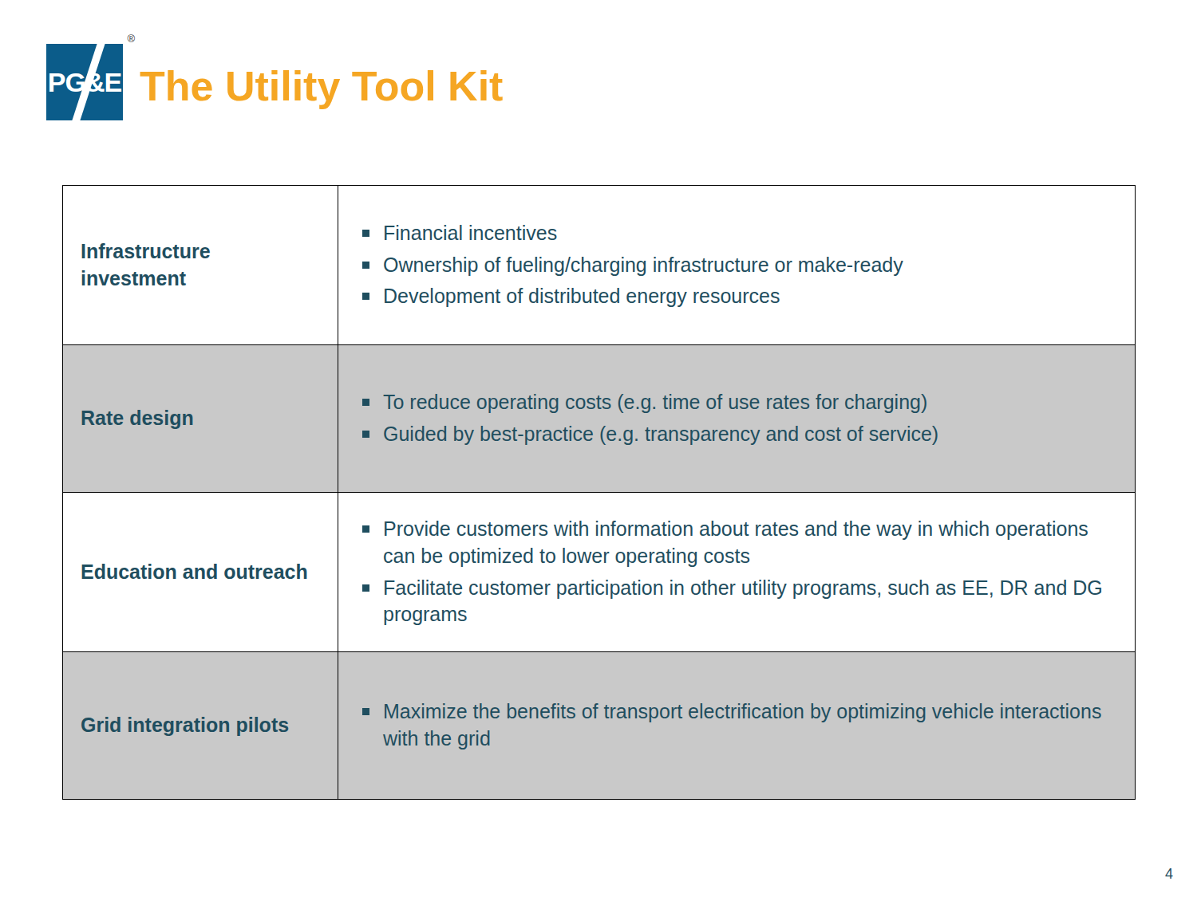PG&E ®
The Utility Tool Kit
| Infrastructure investment | Financial incentives Ownership of fueling/charging infrastructure or make-ready Development of distributed energy resources |
| Rate design | To reduce operating costs (e.g. time of use rates for charging) Guided by best-practice (e.g. transparency and cost of service) |
| Education and outreach | Provide customers with information about rates and the way in which operations can be optimized to lower operating costs Facilitate customer participation in other utility programs, such as EE, DR and DG programs |
| Grid integration pilots | Maximize the benefits of transport electrification by optimizing vehicle interactions with the grid |
4